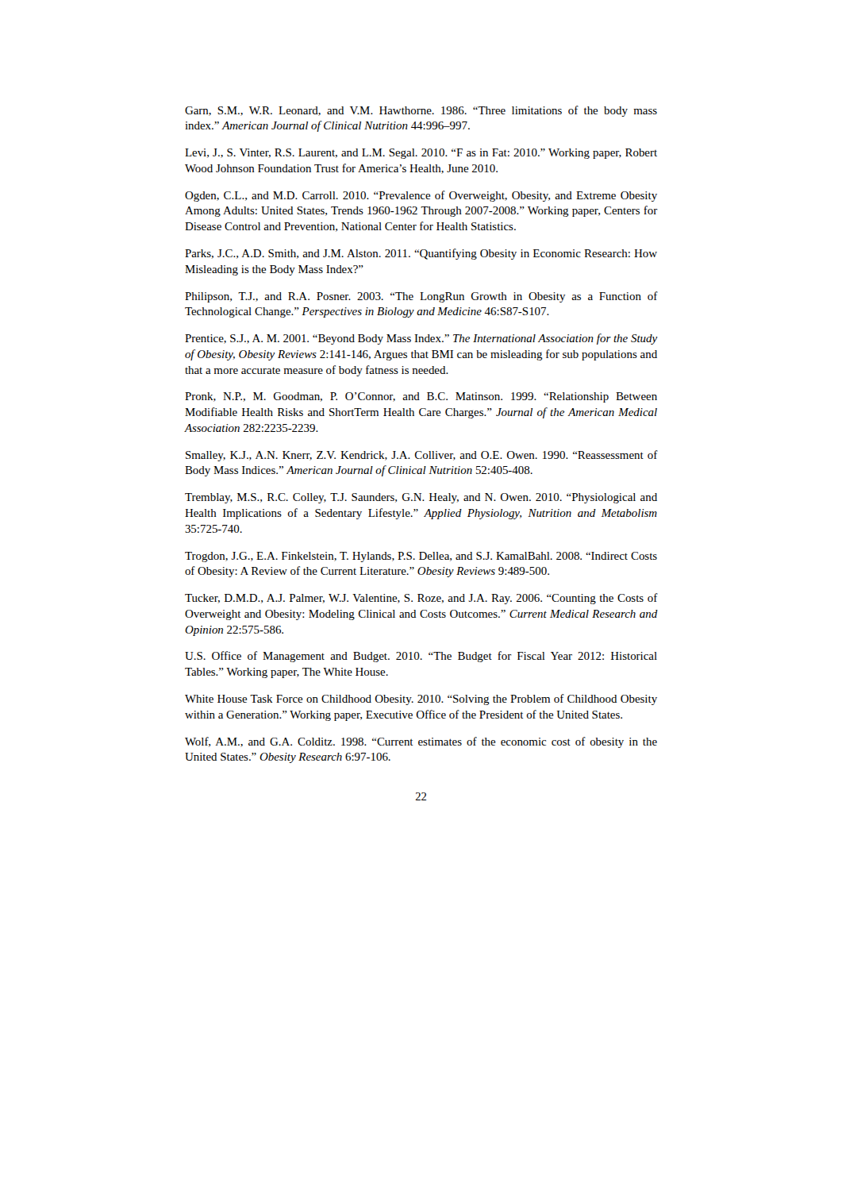Garn, S.M., W.R. Leonard, and V.M. Hawthorne. 1986. “Three limitations of the body mass index.” American Journal of Clinical Nutrition 44:996–997.
Levi, J., S. Vinter, R.S. Laurent, and L.M. Segal. 2010. “F as in Fat: 2010.” Working paper, Robert Wood Johnson Foundation Trust for America’s Health, June 2010.
Ogden, C.L., and M.D. Carroll. 2010. “Prevalence of Overweight, Obesity, and Extreme Obesity Among Adults: United States, Trends 1960-1962 Through 2007-2008.” Working paper, Centers for Disease Control and Prevention, National Center for Health Statistics.
Parks, J.C., A.D. Smith, and J.M. Alston. 2011. “Quantifying Obesity in Economic Research: How Misleading is the Body Mass Index?”
Philipson, T.J., and R.A. Posner. 2003. “The LongRun Growth in Obesity as a Function of Technological Change.” Perspectives in Biology and Medicine 46:S87-S107.
Prentice, S.J., A. M. 2001. “Beyond Body Mass Index.” The International Association for the Study of Obesity, Obesity Reviews 2:141-146, Argues that BMI can be misleading for sub populations and that a more accurate measure of body fatness is needed.
Pronk, N.P., M. Goodman, P. O’Connor, and B.C. Matinson. 1999. “Relationship Between Modifiable Health Risks and ShortTerm Health Care Charges.” Journal of the American Medical Association 282:2235-2239.
Smalley, K.J., A.N. Knerr, Z.V. Kendrick, J.A. Colliver, and O.E. Owen. 1990. “Reassessment of Body Mass Indices.” American Journal of Clinical Nutrition 52:405-408.
Tremblay, M.S., R.C. Colley, T.J. Saunders, G.N. Healy, and N. Owen. 2010. “Physiological and Health Implications of a Sedentary Lifestyle.” Applied Physiology, Nutrition and Metabolism 35:725-740.
Trogdon, J.G., E.A. Finkelstein, T. Hylands, P.S. Dellea, and S.J. KamalBahl. 2008. “Indirect Costs of Obesity: A Review of the Current Literature.” Obesity Reviews 9:489-500.
Tucker, D.M.D., A.J. Palmer, W.J. Valentine, S. Roze, and J.A. Ray. 2006. “Counting the Costs of Overweight and Obesity: Modeling Clinical and Costs Outcomes.” Current Medical Research and Opinion 22:575-586.
U.S. Office of Management and Budget. 2010. “The Budget for Fiscal Year 2012: Historical Tables.” Working paper, The White House.
White House Task Force on Childhood Obesity. 2010. “Solving the Problem of Childhood Obesity within a Generation.” Working paper, Executive Office of the President of the United States.
Wolf, A.M., and G.A. Colditz. 1998. “Current estimates of the economic cost of obesity in the United States.” Obesity Research 6:97-106.
22